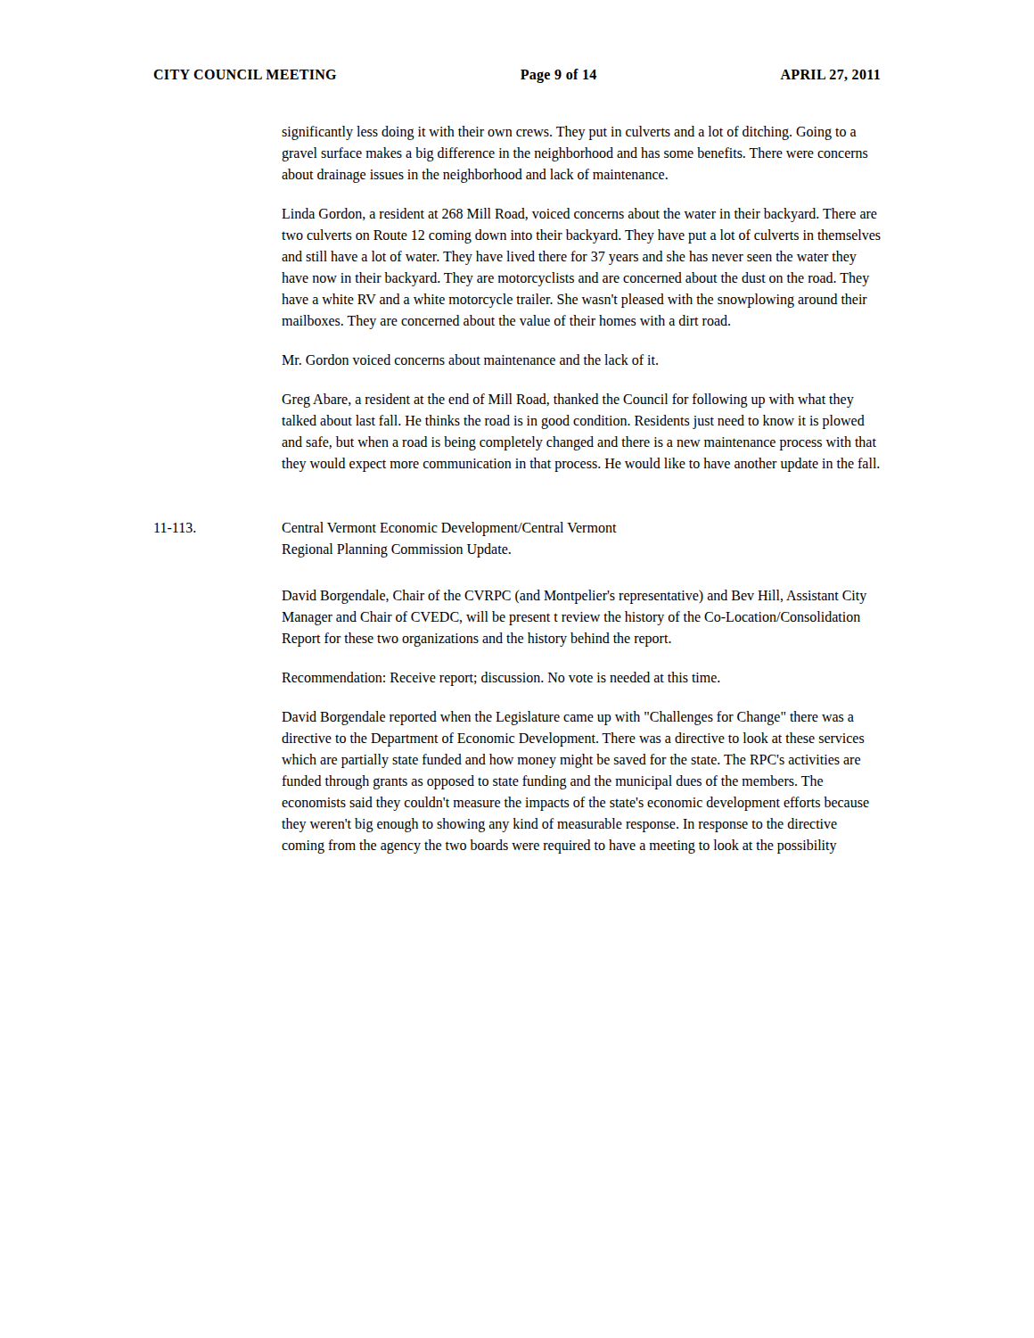City Council Meeting Page 9 of 14 April 27, 2011
significantly less doing it with their own crews. They put in culverts and a lot of ditching. Going to a gravel surface makes a big difference in the neighborhood and has some benefits. There were concerns about drainage issues in the neighborhood and lack of maintenance.
Linda Gordon, a resident at 268 Mill Road, voiced concerns about the water in their backyard. There are two culverts on Route 12 coming down into their backyard. They have put a lot of culverts in themselves and still have a lot of water. They have lived there for 37 years and she has never seen the water they have now in their backyard. They are motorcyclists and are concerned about the dust on the road. They have a white RV and a white motorcycle trailer. She wasn't pleased with the snowplowing around their mailboxes. They are concerned about the value of their homes with a dirt road.
Mr. Gordon voiced concerns about maintenance and the lack of it.
Greg Abare, a resident at the end of Mill Road, thanked the Council for following up with what they talked about last fall. He thinks the road is in good condition. Residents just need to know it is plowed and safe, but when a road is being completely changed and there is a new maintenance process with that they would expect more communication in that process. He would like to have another update in the fall.
11-113.
Central Vermont Economic Development/Central Vermont
Regional Planning Commission Update.
David Borgendale, Chair of the CVRPC (and Montpelier's representative) and Bev Hill, Assistant City Manager and Chair of CVEDC, will be present t review the history of the Co-Location/Consolidation Report for these two organizations and the history behind the report.
Recommendation: Receive report; discussion. No vote is needed at this time.
David Borgendale reported when the Legislature came up with "Challenges for Change" there was a directive to the Department of Economic Development. There was a directive to look at these services which are partially state funded and how money might be saved for the state. The RPC's activities are funded through grants as opposed to state funding and the municipal dues of the members. The economists said they couldn't measure the impacts of the state's economic development efforts because they weren't big enough to showing any kind of measurable response. In response to the directive coming from the agency the two boards were required to have a meeting to look at the possibility